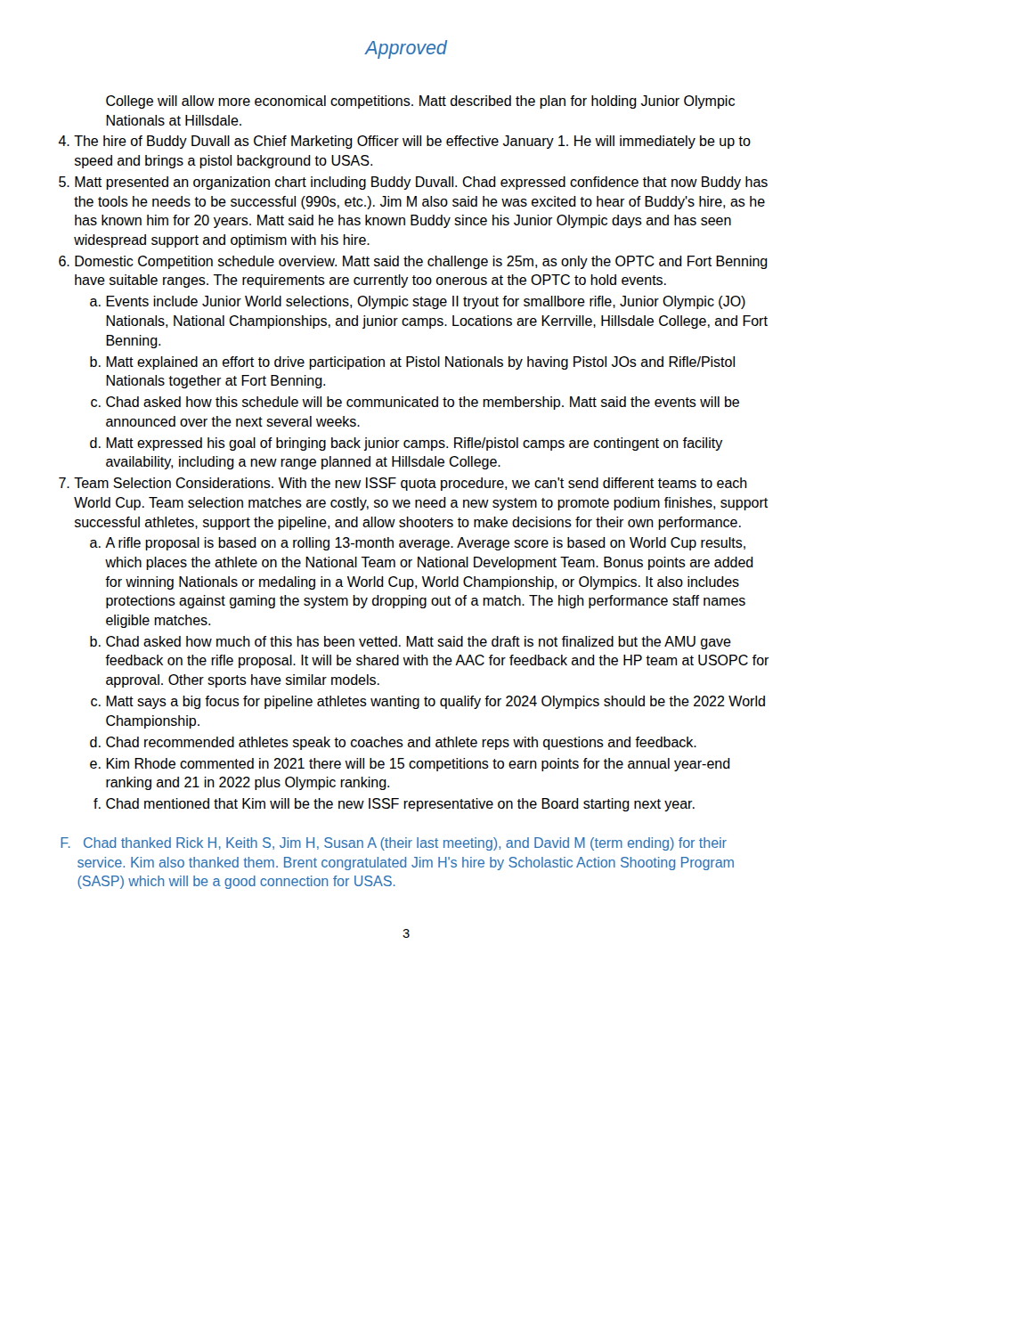Approved
College will allow more economical competitions. Matt described the plan for holding Junior Olympic Nationals at Hillsdale.
The hire of Buddy Duvall as Chief Marketing Officer will be effective January 1. He will immediately be up to speed and brings a pistol background to USAS.
Matt presented an organization chart including Buddy Duvall. Chad expressed confidence that now Buddy has the tools he needs to be successful (990s, etc.). Jim M also said he was excited to hear of Buddy's hire, as he has known him for 20 years. Matt said he has known Buddy since his Junior Olympic days and has seen widespread support and optimism with his hire.
Domestic Competition schedule overview. Matt said the challenge is 25m, as only the OPTC and Fort Benning have suitable ranges. The requirements are currently too onerous at the OPTC to hold events.
Events include Junior World selections, Olympic stage II tryout for smallbore rifle, Junior Olympic (JO) Nationals, National Championships, and junior camps. Locations are Kerrville, Hillsdale College, and Fort Benning.
Matt explained an effort to drive participation at Pistol Nationals by having Pistol JOs and Rifle/Pistol Nationals together at Fort Benning.
Chad asked how this schedule will be communicated to the membership. Matt said the events will be announced over the next several weeks.
Matt expressed his goal of bringing back junior camps. Rifle/pistol camps are contingent on facility availability, including a new range planned at Hillsdale College.
Team Selection Considerations. With the new ISSF quota procedure, we can't send different teams to each World Cup. Team selection matches are costly, so we need a new system to promote podium finishes, support successful athletes, support the pipeline, and allow shooters to make decisions for their own performance.
A rifle proposal is based on a rolling 13-month average. Average score is based on World Cup results, which places the athlete on the National Team or National Development Team. Bonus points are added for winning Nationals or medaling in a World Cup, World Championship, or Olympics. It also includes protections against gaming the system by dropping out of a match. The high performance staff names eligible matches.
Chad asked how much of this has been vetted. Matt said the draft is not finalized but the AMU gave feedback on the rifle proposal. It will be shared with the AAC for feedback and the HP team at USOPC for approval. Other sports have similar models.
Matt says a big focus for pipeline athletes wanting to qualify for 2024 Olympics should be the 2022 World Championship.
Chad recommended athletes speak to coaches and athlete reps with questions and feedback.
Kim Rhode commented in 2021 there will be 15 competitions to earn points for the annual year-end ranking and 21 in 2022 plus Olympic ranking.
Chad mentioned that Kim will be the new ISSF representative on the Board starting next year.
F. Chad thanked Rick H, Keith S, Jim H, Susan A (their last meeting), and David M (term ending) for their service. Kim also thanked them. Brent congratulated Jim H's hire by Scholastic Action Shooting Program (SASP) which will be a good connection for USAS.
3